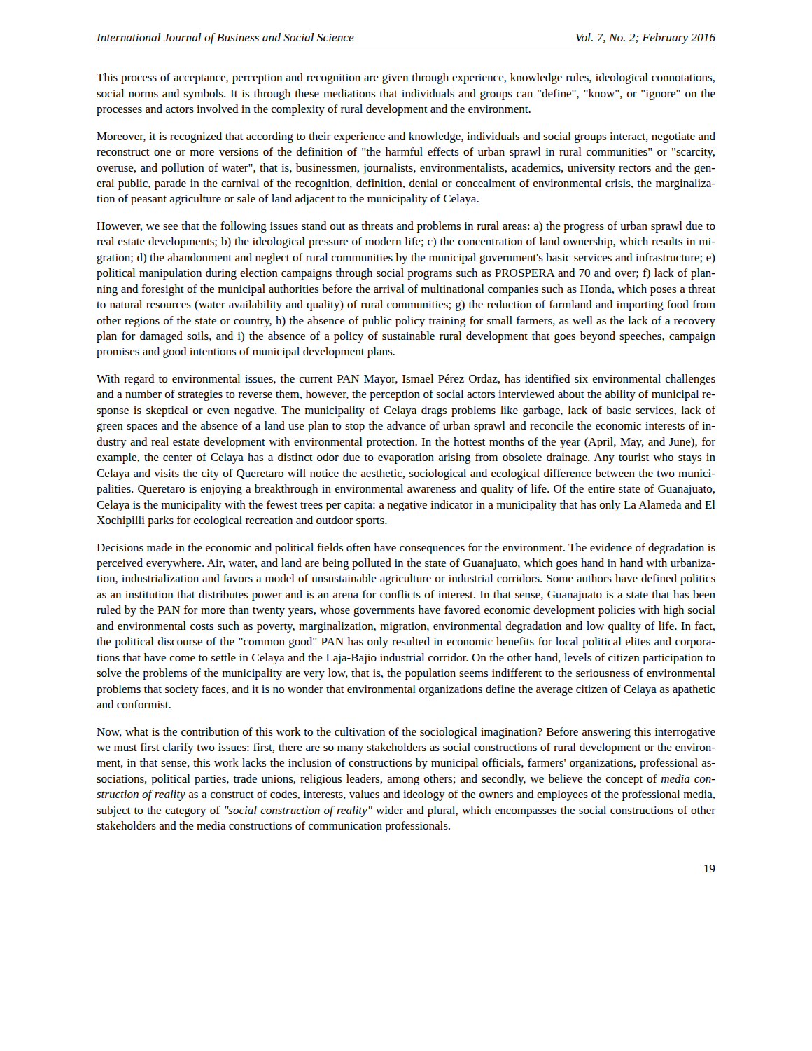International Journal of Business and Social Science
Vol. 7, No. 2; February 2016
This process of acceptance, perception and recognition are given through experience, knowledge rules, ideological connotations, social norms and symbols. It is through these mediations that individuals and groups can "define", "know", or "ignore" on the processes and actors involved in the complexity of rural development and the environment.
Moreover, it is recognized that according to their experience and knowledge, individuals and social groups interact, negotiate and reconstruct one or more versions of the definition of "the harmful effects of urban sprawl in rural communities" or "scarcity, overuse, and pollution of water", that is, businessmen, journalists, environmentalists, academics, university rectors and the general public, parade in the carnival of the recognition, definition, denial or concealment of environmental crisis, the marginalization of peasant agriculture or sale of land adjacent to the municipality of Celaya.
However, we see that the following issues stand out as threats and problems in rural areas: a) the progress of urban sprawl due to real estate developments; b) the ideological pressure of modern life; c) the concentration of land ownership, which results in migration; d) the abandonment and neglect of rural communities by the municipal government's basic services and infrastructure; e) political manipulation during election campaigns through social programs such as PROSPERA and 70 and over; f) lack of planning and foresight of the municipal authorities before the arrival of multinational companies such as Honda, which poses a threat to natural resources (water availability and quality) of rural communities; g) the reduction of farmland and importing food from other regions of the state or country, h) the absence of public policy training for small farmers, as well as the lack of a recovery plan for damaged soils, and i) the absence of a policy of sustainable rural development that goes beyond speeches, campaign promises and good intentions of municipal development plans.
With regard to environmental issues, the current PAN Mayor, Ismael Pérez Ordaz, has identified six environmental challenges and a number of strategies to reverse them, however, the perception of social actors interviewed about the ability of municipal response is skeptical or even negative. The municipality of Celaya drags problems like garbage, lack of basic services, lack of green spaces and the absence of a land use plan to stop the advance of urban sprawl and reconcile the economic interests of industry and real estate development with environmental protection. In the hottest months of the year (April, May, and June), for example, the center of Celaya has a distinct odor due to evaporation arising from obsolete drainage. Any tourist who stays in Celaya and visits the city of Queretaro will notice the aesthetic, sociological and ecological difference between the two municipalities. Queretaro is enjoying a breakthrough in environmental awareness and quality of life. Of the entire state of Guanajuato, Celaya is the municipality with the fewest trees per capita: a negative indicator in a municipality that has only La Alameda and El Xochipilli parks for ecological recreation and outdoor sports.
Decisions made in the economic and political fields often have consequences for the environment. The evidence of degradation is perceived everywhere. Air, water, and land are being polluted in the state of Guanajuato, which goes hand in hand with urbanization, industrialization and favors a model of unsustainable agriculture or industrial corridors. Some authors have defined politics as an institution that distributes power and is an arena for conflicts of interest. In that sense, Guanajuato is a state that has been ruled by the PAN for more than twenty years, whose governments have favored economic development policies with high social and environmental costs such as poverty, marginalization, migration, environmental degradation and low quality of life. In fact, the political discourse of the "common good" PAN has only resulted in economic benefits for local political elites and corporations that have come to settle in Celaya and the Laja-Bajio industrial corridor. On the other hand, levels of citizen participation to solve the problems of the municipality are very low, that is, the population seems indifferent to the seriousness of environmental problems that society faces, and it is no wonder that environmental organizations define the average citizen of Celaya as apathetic and conformist.
Now, what is the contribution of this work to the cultivation of the sociological imagination? Before answering this interrogative we must first clarify two issues: first, there are so many stakeholders as social constructions of rural development or the environment, in that sense, this work lacks the inclusion of constructions by municipal officials, farmers' organizations, professional associations, political parties, trade unions, religious leaders, among others; and secondly, we believe the concept of media construction of reality as a construct of codes, interests, values and ideology of the owners and employees of the professional media, subject to the category of "social construction of reality" wider and plural, which encompasses the social constructions of other stakeholders and the media constructions of communication professionals.
19